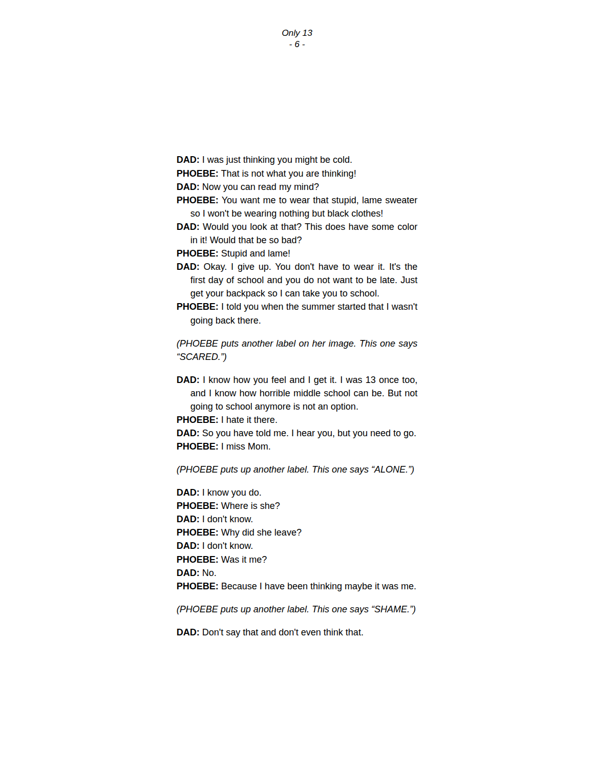Only 13
- 6 -
DAD: I was just thinking you might be cold.
PHOEBE: That is not what you are thinking!
DAD: Now you can read my mind?
PHOEBE: You want me to wear that stupid, lame sweater so I won't be wearing nothing but black clothes!
DAD: Would you look at that? This does have some color in it! Would that be so bad?
PHOEBE: Stupid and lame!
DAD: Okay. I give up. You don't have to wear it. It's the first day of school and you do not want to be late. Just get your backpack so I can take you to school.
PHOEBE: I told you when the summer started that I wasn't going back there.
(PHOEBE puts another label on her image. This one says “SCARED.”)
DAD: I know how you feel and I get it. I was 13 once too, and I know how horrible middle school can be. But not going to school anymore is not an option.
PHOEBE: I hate it there.
DAD: So you have told me. I hear you, but you need to go.
PHOEBE: I miss Mom.
(PHOEBE puts up another label. This one says “ALONE.”)
DAD: I know you do.
PHOEBE: Where is she?
DAD: I don't know.
PHOEBE: Why did she leave?
DAD: I don't know.
PHOEBE: Was it me?
DAD: No.
PHOEBE: Because I have been thinking maybe it was me.
(PHOEBE puts up another label. This one says “SHAME.”)
DAD: Don't say that and don't even think that.